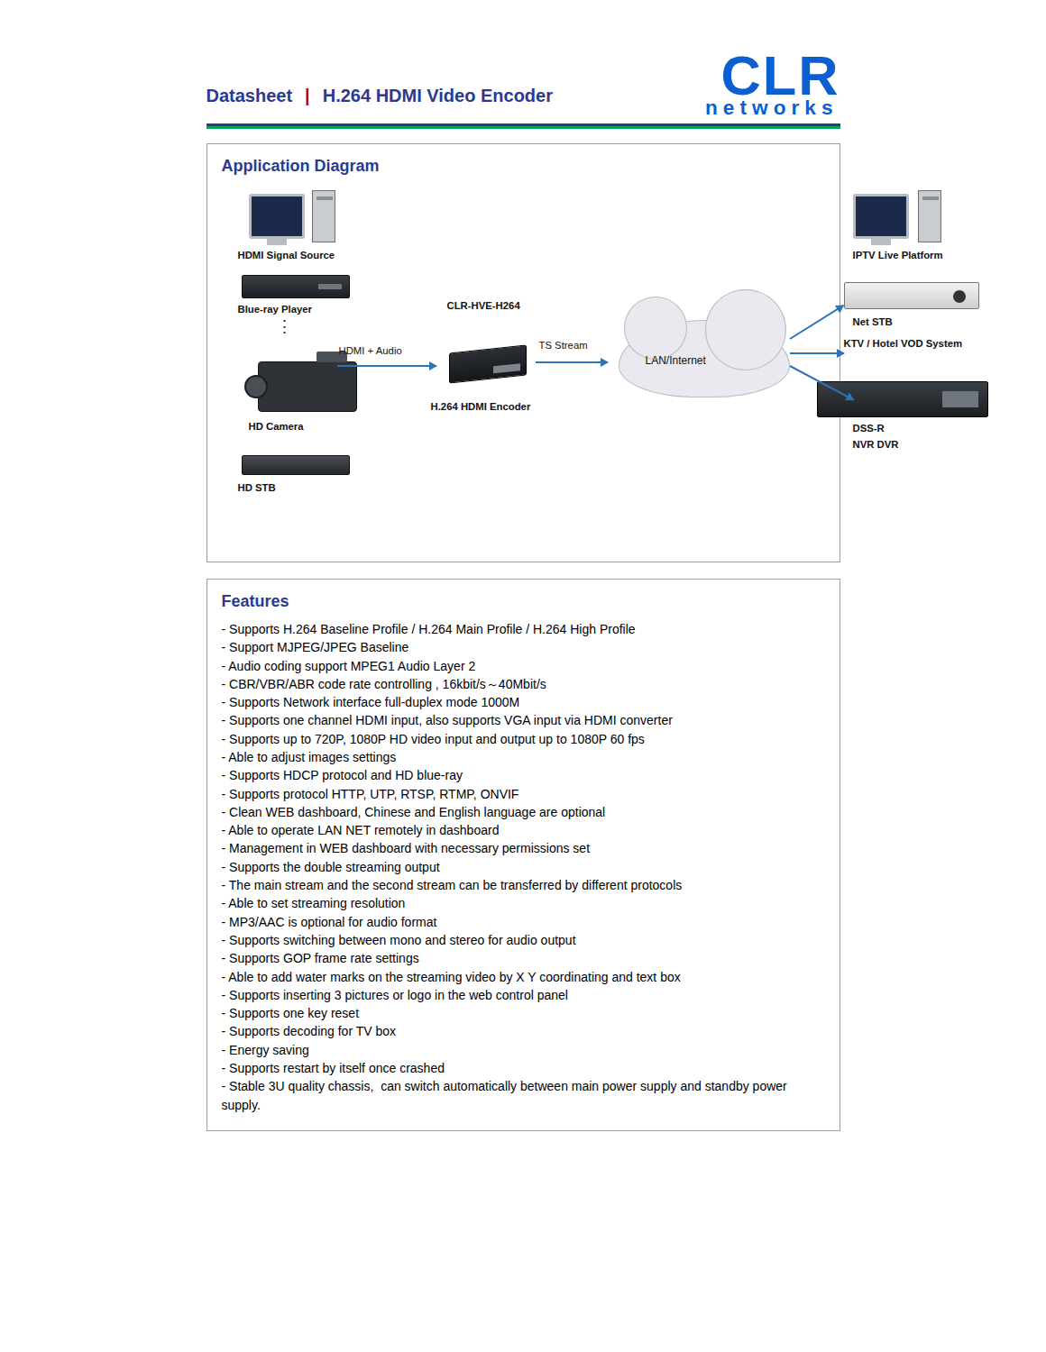Datasheet|H.264 HDMI Video Encoder
CLR
networks
Application Diagram
HDMI Signal Source
Blue-ray Player
⋮
HD Camera
HD STB
HDMI + Audio
CLR-HVE-H264
H.264 HDMI Encoder
TS Stream
LAN/Internet
IPTV Live Platform
Net STB
KTV / Hotel VOD System
DSS-R
NVR DVR
Features
Supports H.264 Baseline Profile / H.264 Main Profile / H.264 High Profile
Support MJPEG/JPEG Baseline
Audio coding support MPEG1 Audio Layer 2
CBR/VBR/ABR code rate controlling , 16kbit/s～40Mbit/s
Supports Network interface full-duplex mode 1000M
Supports one channel HDMI input, also supports VGA input via HDMI converter
Supports up to 720P, 1080P HD video input and output up to 1080P 60 fps
Able to adjust images settings
Supports HDCP protocol and HD blue-ray
Supports protocol HTTP, UTP, RTSP, RTMP, ONVIF
Clean WEB dashboard, Chinese and English language are optional
Able to operate LAN NET remotely in dashboard
Management in WEB dashboard with necessary permissions set
Supports the double streaming output
The main stream and the second stream can be transferred by different protocols
Able to set streaming resolution
MP3/AAC is optional for audio format
Supports switching between mono and stereo for audio output
Supports GOP frame rate settings
Able to add water marks on the streaming video by X Y coordinating and text box
Supports inserting 3 pictures or logo in the web control panel
Supports one key reset
Supports decoding for TV box
Energy saving
Supports restart by itself once crashed
Stable 3U quality chassis, can switch automatically between main power supply and standby power supply.